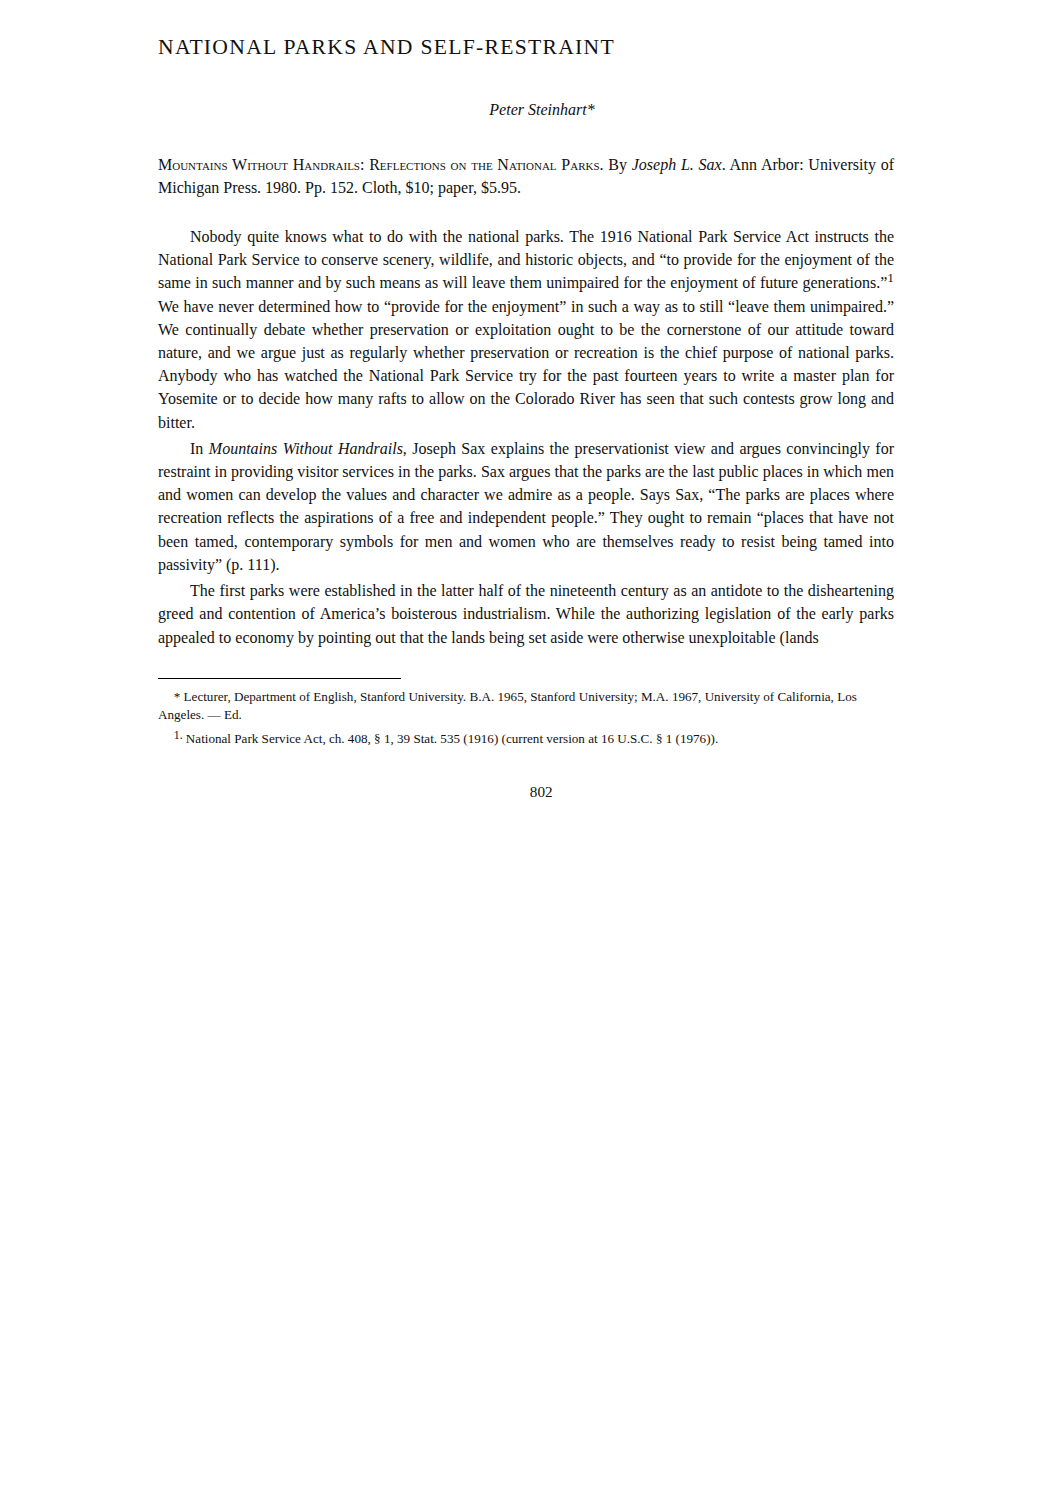National Parks and Self-Restraint
Peter Steinhart*
Mountains Without Handrails: Reflections on the National Parks. By Joseph L. Sax. Ann Arbor: University of Michigan Press. 1980. Pp. 152. Cloth, $10; paper, $5.95.
Nobody quite knows what to do with the national parks. The 1916 National Park Service Act instructs the National Park Service to conserve scenery, wildlife, and historic objects, and “to provide for the enjoyment of the same in such manner and by such means as will leave them unimpaired for the enjoyment of future generations.”1 We have never determined how to “provide for the enjoyment” in such a way as to still “leave them unimpaired.” We continually debate whether preservation or exploitation ought to be the cornerstone of our attitude toward nature, and we argue just as regularly whether preservation or recreation is the chief purpose of national parks. Anybody who has watched the National Park Service try for the past fourteen years to write a master plan for Yosemite or to decide how many rafts to allow on the Colorado River has seen that such contests grow long and bitter.
In Mountains Without Handrails, Joseph Sax explains the preservationist view and argues convincingly for restraint in providing visitor services in the parks. Sax argues that the parks are the last public places in which men and women can develop the values and character we admire as a people. Says Sax, “The parks are places where recreation reflects the aspirations of a free and independent people.” They ought to remain “places that have not been tamed, contemporary symbols for men and women who are themselves ready to resist being tamed into passivity” (p. 111).
The first parks were established in the latter half of the nineteenth century as an antidote to the disheartening greed and contention of America’s boisterous industrialism. While the authorizing legislation of the early parks appealed to economy by pointing out that the lands being set aside were otherwise unexploitable (lands
* Lecturer, Department of English, Stanford University. B.A. 1965, Stanford University; M.A. 1967, University of California, Los Angeles. — Ed.
1. National Park Service Act, ch. 408, § 1, 39 Stat. 535 (1916) (current version at 16 U.S.C. § 1 (1976)).
802